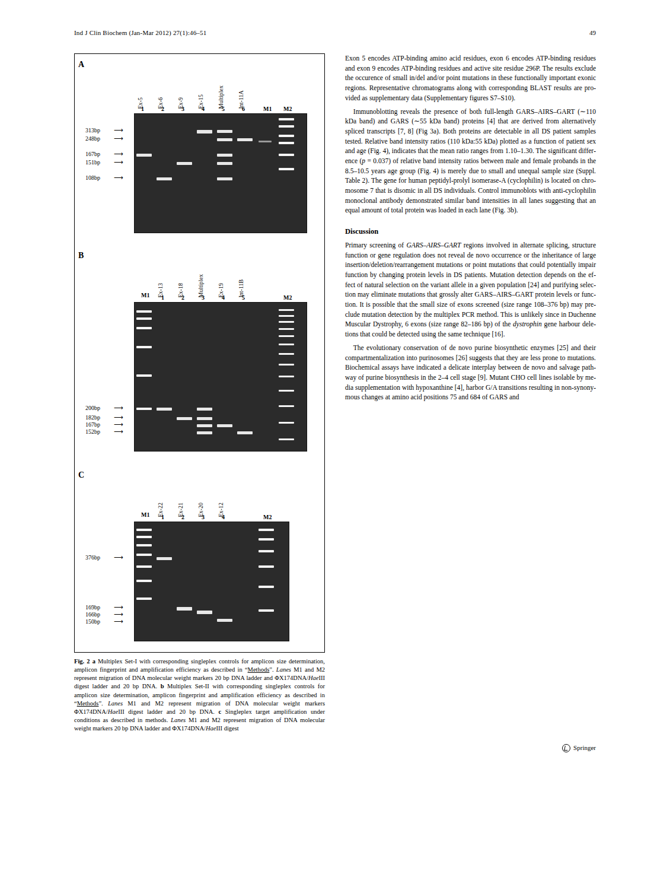Ind J Clin Biochem (Jan-Mar 2012) 27(1):46–51
49
A
Ex-5
Ex-6
Ex-9
Ex-15
Multiplex
Int-11A
1
2
3
4
5
6
M1
M2
313bp
⟶
248bp
⟶
167bp
⟶
151bp
⟶
108bp
⟶
B
M1
Ex-13
Ex-18
Multiplex
Ex-19
Int-11B
1
2
3
4
5
M2
200bp
⟶
182bp
⟶
167bp
⟶
152bp
⟶
C
M1
Ex-22
Ex-21
Ex-20
Ex-12
1
2
3
4
M2
376bp
⟶
169bp
⟶
166bp
⟶
150bp
⟶
Fig. 2 a Multiplex Set-I with corresponding singleplex controls for amplicon size determination, amplicon fingerprint and amplification efficiency as described in “Methods”. Lanes M1 and M2 represent migration of DNA molecular weight markers 20 bp DNA ladder and ΦX174DNA/Hae III digest ladder and 20 bp DNA. b Multiplex Set-II with corresponding singleplex controls for amplicon size determination, amplicon fingerprint and amplification efficiency as described in “Methods”. Lanes M1 and M2 represent migration of DNA molecular weight markers ΦX174DNA/Hae III digest ladder and 20 bp DNA. c Singleplex target amplification under conditions as described in methods. Lanes M1 and M2 represent migration of DNA molecular weight markers 20 bp DNA ladder and ΦX174DNA/Hae III digest
Exon 5 encodes ATP-binding amino acid residues, exon 6 encodes ATP-binding residues and exon 9 encodes ATP-binding residues and active site residue 296P. The results exclude the occurence of small in/del and/or point mutations in these functionally important exonic regions. Representative chromatograms along with corresponding BLAST results are provided as supplementary data (Supplementary figures S7–S10).
Immunoblotting reveals the presence of both full-length GARS–AIRS–GART (∼110 kDa band) and GARS (∼55 kDa band) proteins [4] that are derived from alternatively spliced transcripts [7, 8] (Fig 3a). Both proteins are detectable in all DS patient samples tested. Relative band intensity ratios (110 kDa:55 kDa) plotted as a function of patient sex and age (Fig. 4), indicates that the mean ratio ranges from 1.10–1.30. The significant difference (p = 0.037) of relative band intensity ratios between male and female probands in the 8.5–10.5 years age group (Fig. 4) is merely due to small and unequal sample size (Suppl. Table 2). The gene for human peptidyl-prolyl isomerase-A (cyclophilin) is located on chromosome 7 that is disomic in all DS individuals. Control immunoblots with anti-cyclophilin monoclonal antibody demonstrated similar band intensities in all lanes suggesting that an equal amount of total protein was loaded in each lane (Fig. 3b).
Discussion
Primary screening of GARS–AIRS–GART regions involved in alternate splicing, structure function or gene regulation does not reveal de novo occurrence or the inheritance of large insertion/deletion/rearrangement mutations or point mutations that could potentially impair function by changing protein levels in DS patients. Mutation detection depends on the effect of natural selection on the variant allele in a given population [24] and purifying selection may eliminate mutations that grossly alter GARS–AIRS–GART protein levels or function. It is possible that the small size of exons screened (size range 108–376 bp) may preclude mutation detection by the multiplex PCR method. This is unlikely since in Duchenne Muscular Dystrophy, 6 exons (size range 82–186 bp) of the dystrophin gene harbour deletions that could be detected using the same technique [16].
The evolutionary conservation of de novo purine biosynthetic enzymes [25] and their compartmentalization into purinosomes [26] suggests that they are less prone to mutations. Biochemical assays have indicated a delicate interplay between de novo and salvage pathway of purine biosynthesis in the 2–4 cell stage [9]. Mutant CHO cell lines isolable by media supplementation with hypoxanthine [4], harbor G/A transitions resulting in non-synonymous changes at amino acid positions 75 and 684 of GARS and
Springer